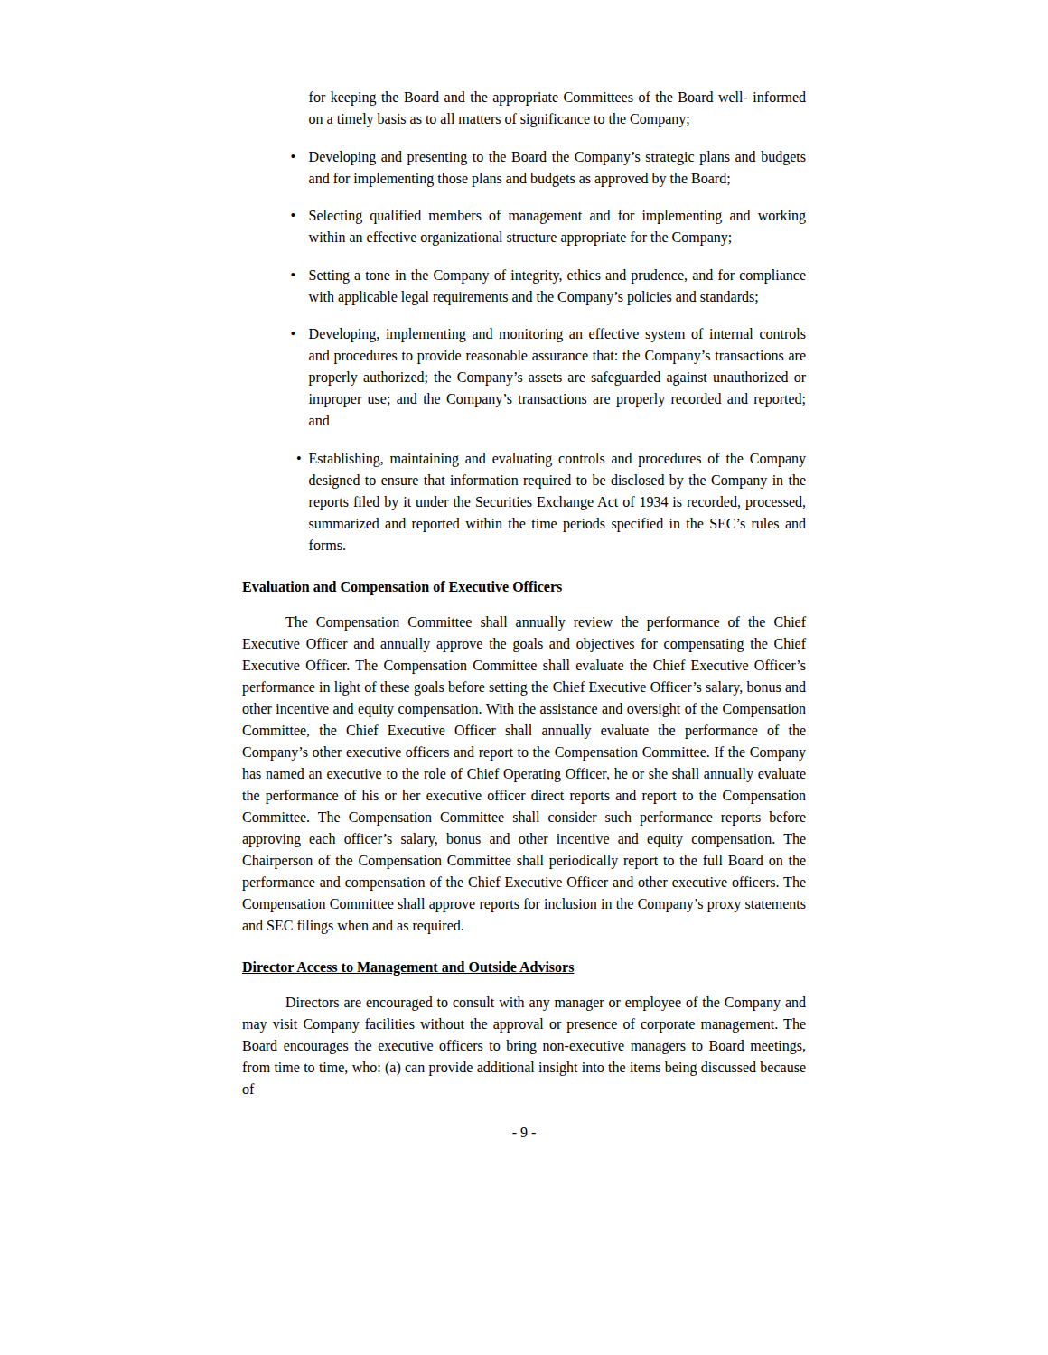for keeping the Board and the appropriate Committees of the Board well- informed on a timely basis as to all matters of significance to the Company;
Developing and presenting to the Board the Company’s strategic plans and budgets and for implementing those plans and budgets as approved by the Board;
Selecting qualified members of management and for implementing and working within an effective organizational structure appropriate for the Company;
Setting a tone in the Company of integrity, ethics and prudence, and for compliance with applicable legal requirements and the Company’s policies and standards;
Developing, implementing and monitoring an effective system of internal controls and procedures to provide reasonable assurance that: the Company’s transactions are properly authorized; the Company’s assets are safeguarded against unauthorized or improper use; and the Company’s transactions are properly recorded and reported; and
Establishing, maintaining and evaluating controls and procedures of the Company designed to ensure that information required to be disclosed by the Company in the reports filed by it under the Securities Exchange Act of 1934 is recorded, processed, summarized and reported within the time periods specified in the SEC’s rules and forms.
Evaluation and Compensation of Executive Officers
The Compensation Committee shall annually review the performance of the Chief Executive Officer and annually approve the goals and objectives for compensating the Chief Executive Officer. The Compensation Committee shall evaluate the Chief Executive Officer’s performance in light of these goals before setting the Chief Executive Officer’s salary, bonus and other incentive and equity compensation. With the assistance and oversight of the Compensation Committee, the Chief Executive Officer shall annually evaluate the performance of the Company’s other executive officers and report to the Compensation Committee. If the Company has named an executive to the role of Chief Operating Officer, he or she shall annually evaluate the performance of his or her executive officer direct reports and report to the Compensation Committee. The Compensation Committee shall consider such performance reports before approving each officer’s salary, bonus and other incentive and equity compensation. The Chairperson of the Compensation Committee shall periodically report to the full Board on the performance and compensation of the Chief Executive Officer and other executive officers. The Compensation Committee shall approve reports for inclusion in the Company’s proxy statements and SEC filings when and as required.
Director Access to Management and Outside Advisors
Directors are encouraged to consult with any manager or employee of the Company and may visit Company facilities without the approval or presence of corporate management. The Board encourages the executive officers to bring non-executive managers to Board meetings, from time to time, who: (a) can provide additional insight into the items being discussed because of
- 9 -